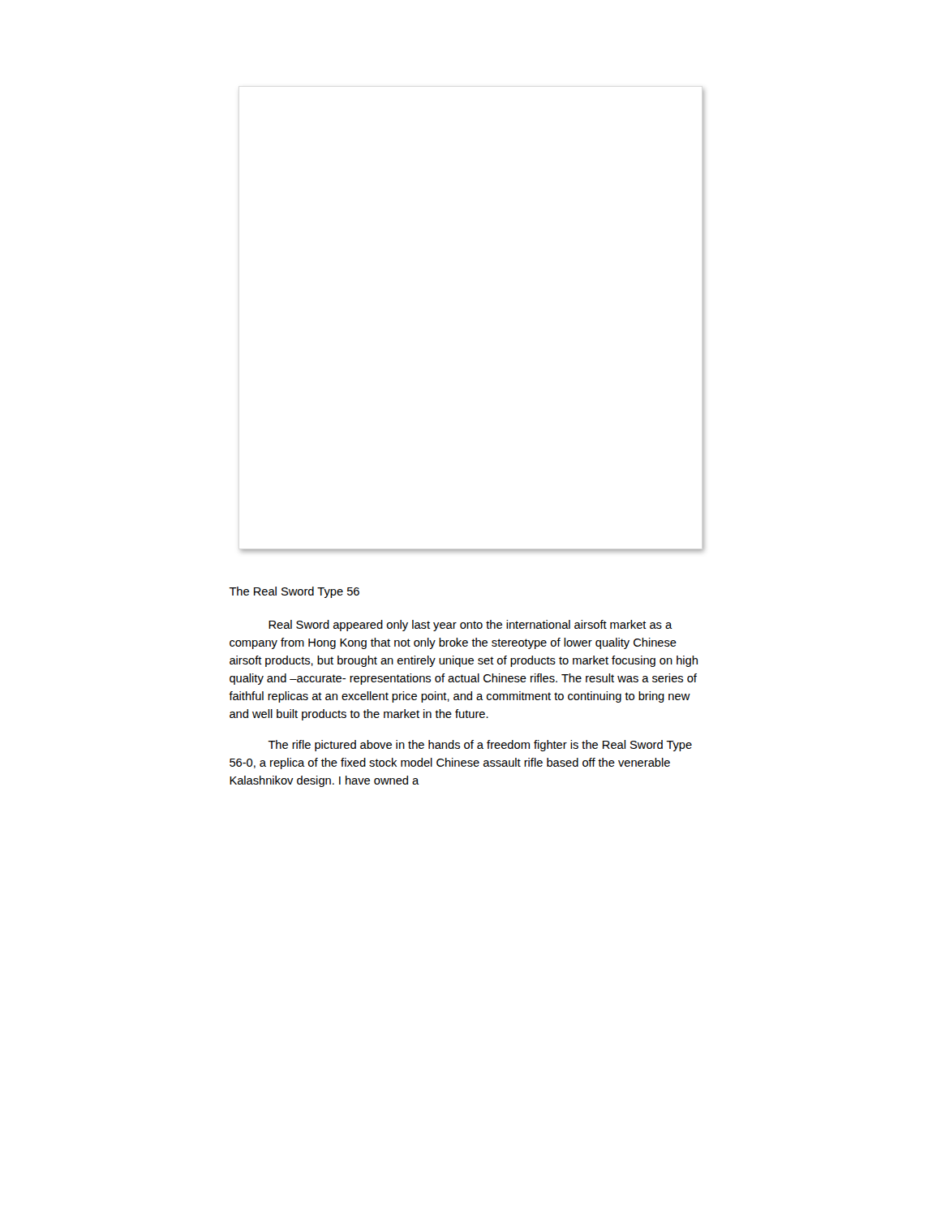The Real Sword Type 56
Real Sword appeared only last year onto the international airsoft market as a company from Hong Kong that not only broke the stereotype of lower quality Chinese airsoft products, but brought an entirely unique set of products to market focusing on high quality and –accurate- representations of actual Chinese rifles. The result was a series of faithful replicas at an excellent price point, and a commitment to continuing to bring new and well built products to the market in the future.
The rifle pictured above in the hands of a freedom fighter is the Real Sword Type 56-0, a replica of the fixed stock model Chinese assault rifle based off the venerable Kalashnikov design. I have owned a